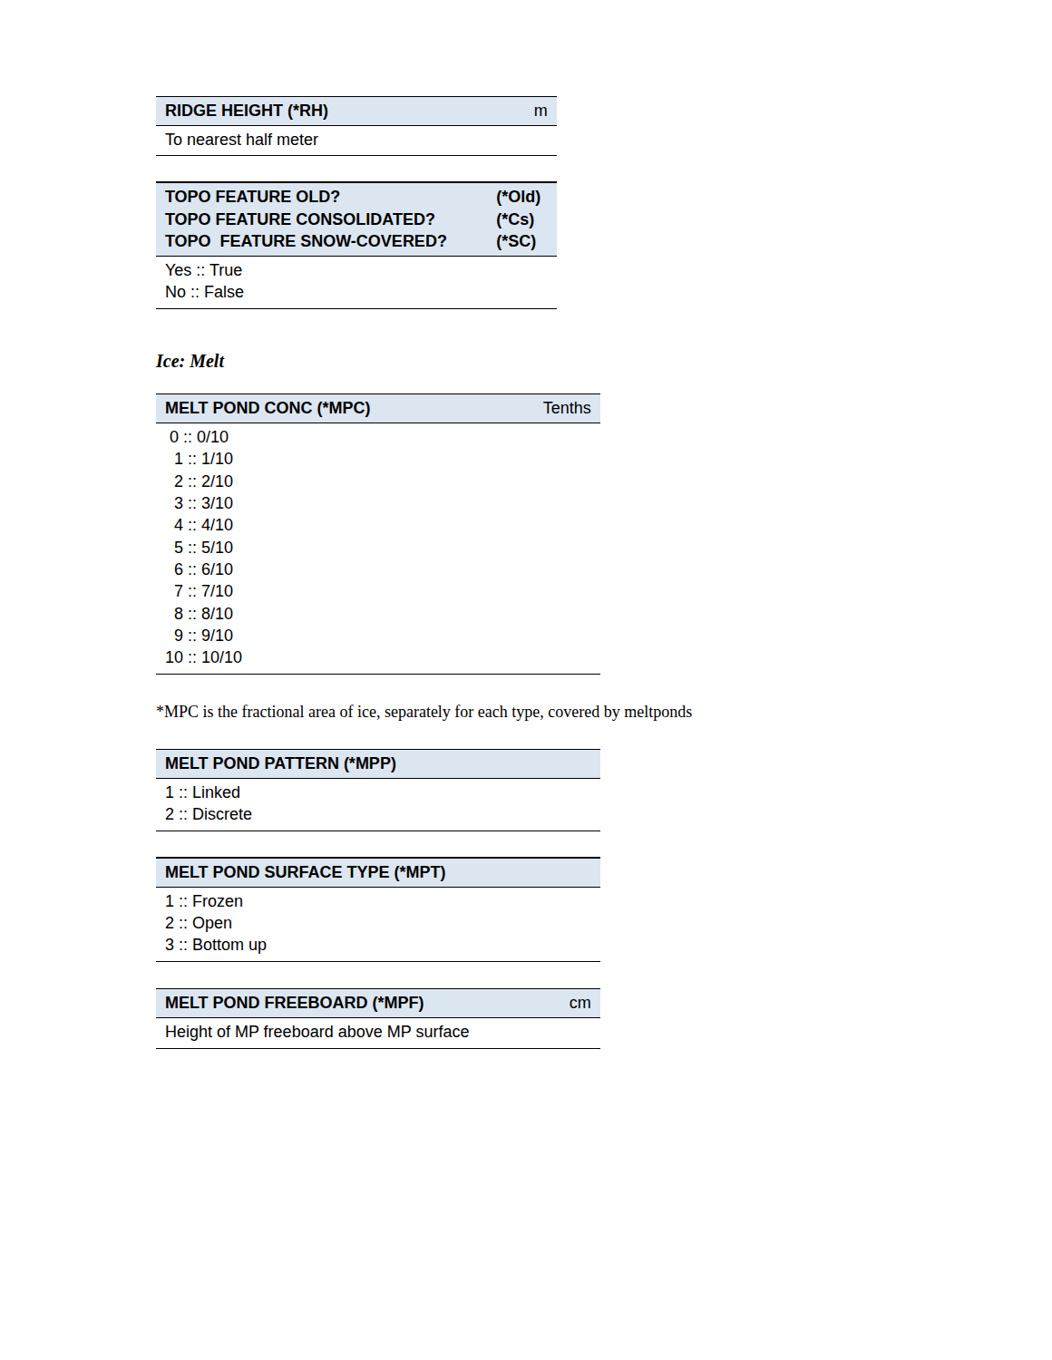RIDGE HEIGHT (*RH) m
To nearest half meter
| TOPO FEATURE OLD? | (*Old) |
| TOPO FEATURE CONSOLIDATED? | (*Cs) |
| TOPO FEATURE SNOW-COVERED? | (*SC) |
Yes :: True
No :: False
Ice: Melt
MELT POND CONC (*MPC) Tenths
0 :: 0/10
1 :: 1/10
2 :: 2/10
3 :: 3/10
4 :: 4/10
5 :: 5/10
6 :: 6/10
7 :: 7/10
8 :: 8/10
9 :: 9/10
10 :: 10/10
*MPC is the fractional area of ice, separately for each type, covered by meltponds
MELT POND PATTERN (*MPP)
1 :: Linked
2 :: Discrete
MELT POND SURFACE TYPE (*MPT)
1 :: Frozen
2 :: Open
3 :: Bottom up
MELT POND FREEBOARD (*MPF) cm
Height of MP freeboard above MP surface